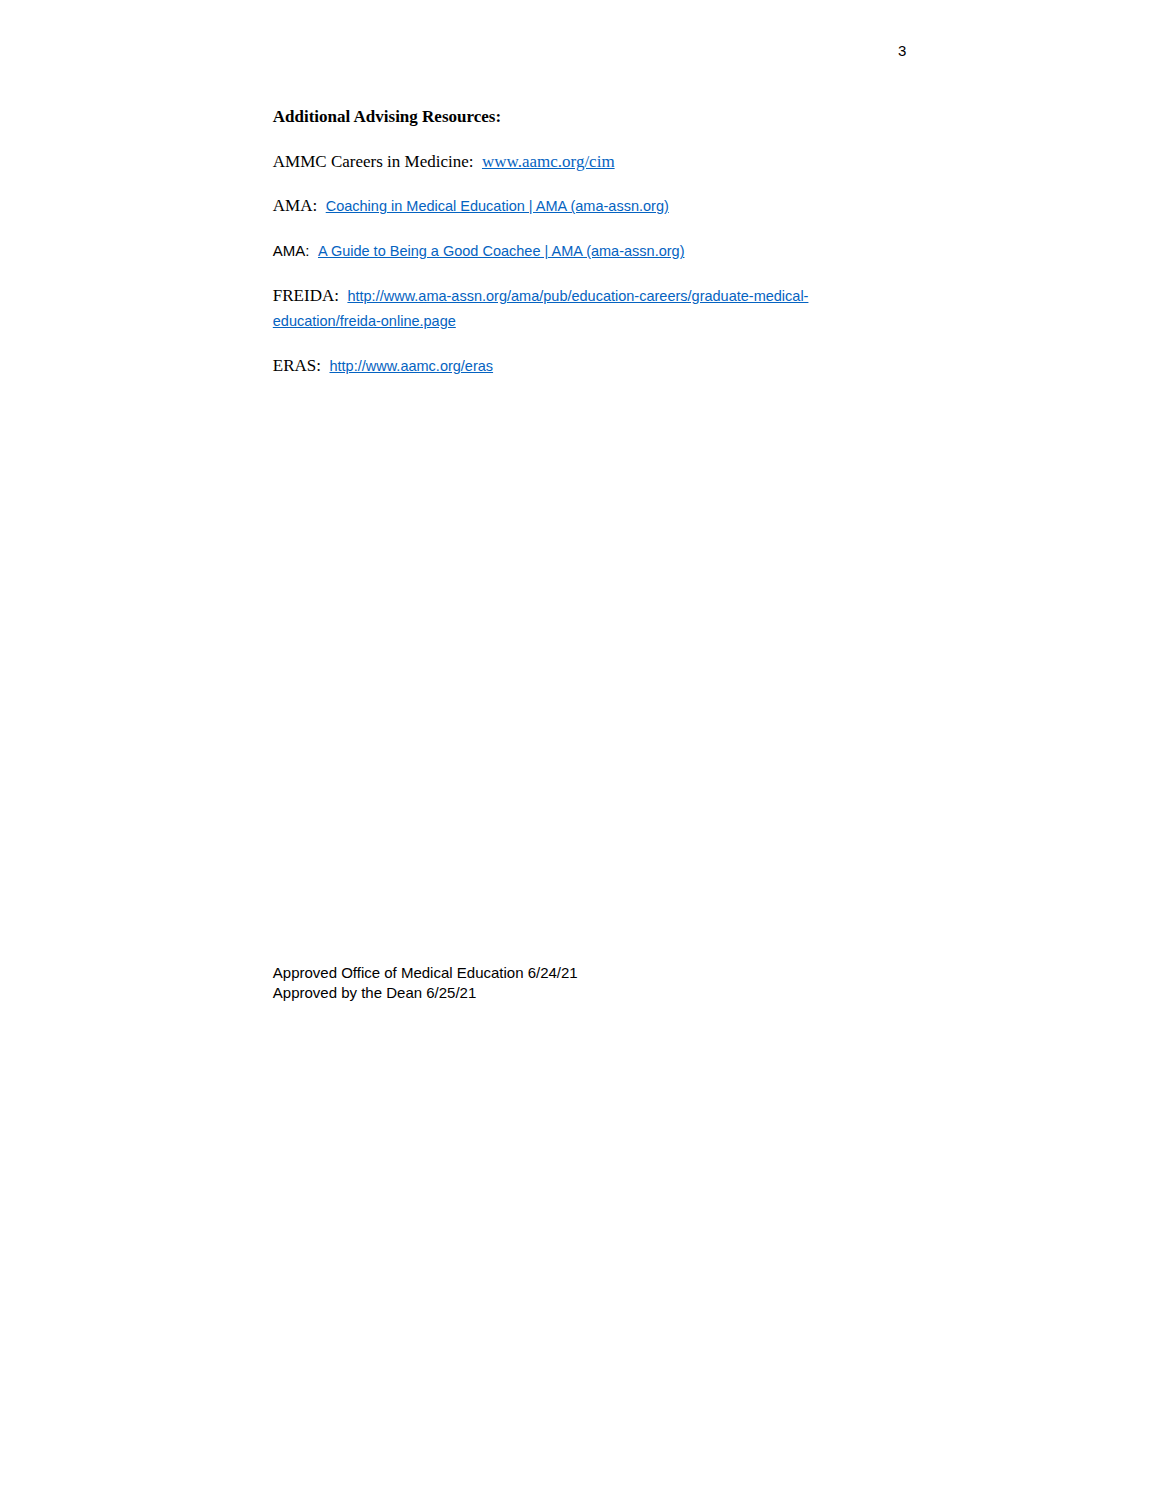3
Additional Advising Resources:
AMMC Careers in Medicine: www.aamc.org/cim
AMA: Coaching in Medical Education | AMA (ama-assn.org)
AMA: A Guide to Being a Good Coachee | AMA (ama-assn.org)
FREIDA: http://www.ama-assn.org/ama/pub/education-careers/graduate-medical-education/freida-online.page
ERAS: http://www.aamc.org/eras
Approved Office of Medical Education 6/24/21
Approved by the Dean 6/25/21